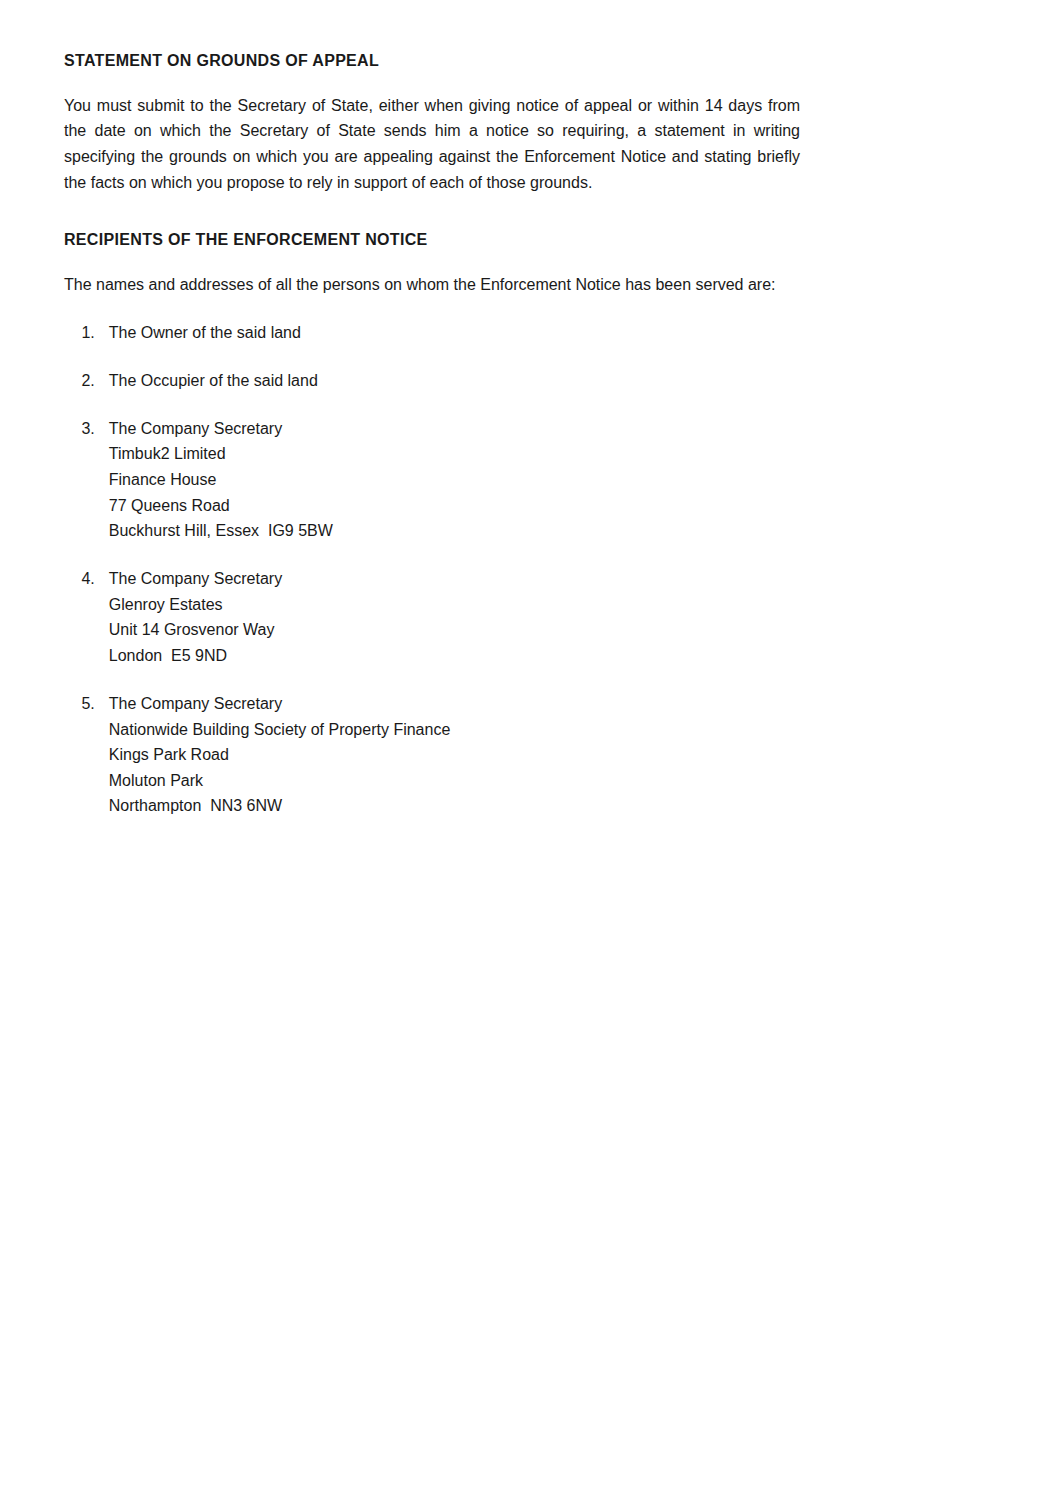STATEMENT ON GROUNDS OF APPEAL
You must submit to the Secretary of State, either when giving notice of appeal or within 14 days from the date on which the Secretary of State sends him a notice so requiring, a statement in writing specifying the grounds on which you are appealing against the Enforcement Notice and stating briefly the facts on which you propose to rely in support of each of those grounds.
RECIPIENTS OF THE ENFORCEMENT NOTICE
The names and addresses of all the persons on whom the Enforcement Notice has been served are:
The Owner of the said land
The Occupier of the said land
The Company Secretary
Timbuk2 Limited
Finance House
77 Queens Road
Buckhurst Hill, Essex IG9 5BW
The Company Secretary
Glenroy Estates
Unit 14 Grosvenor Way
London E5 9ND
The Company Secretary
Nationwide Building Society of Property Finance
Kings Park Road
Moluton Park
Northampton NN3 6NW